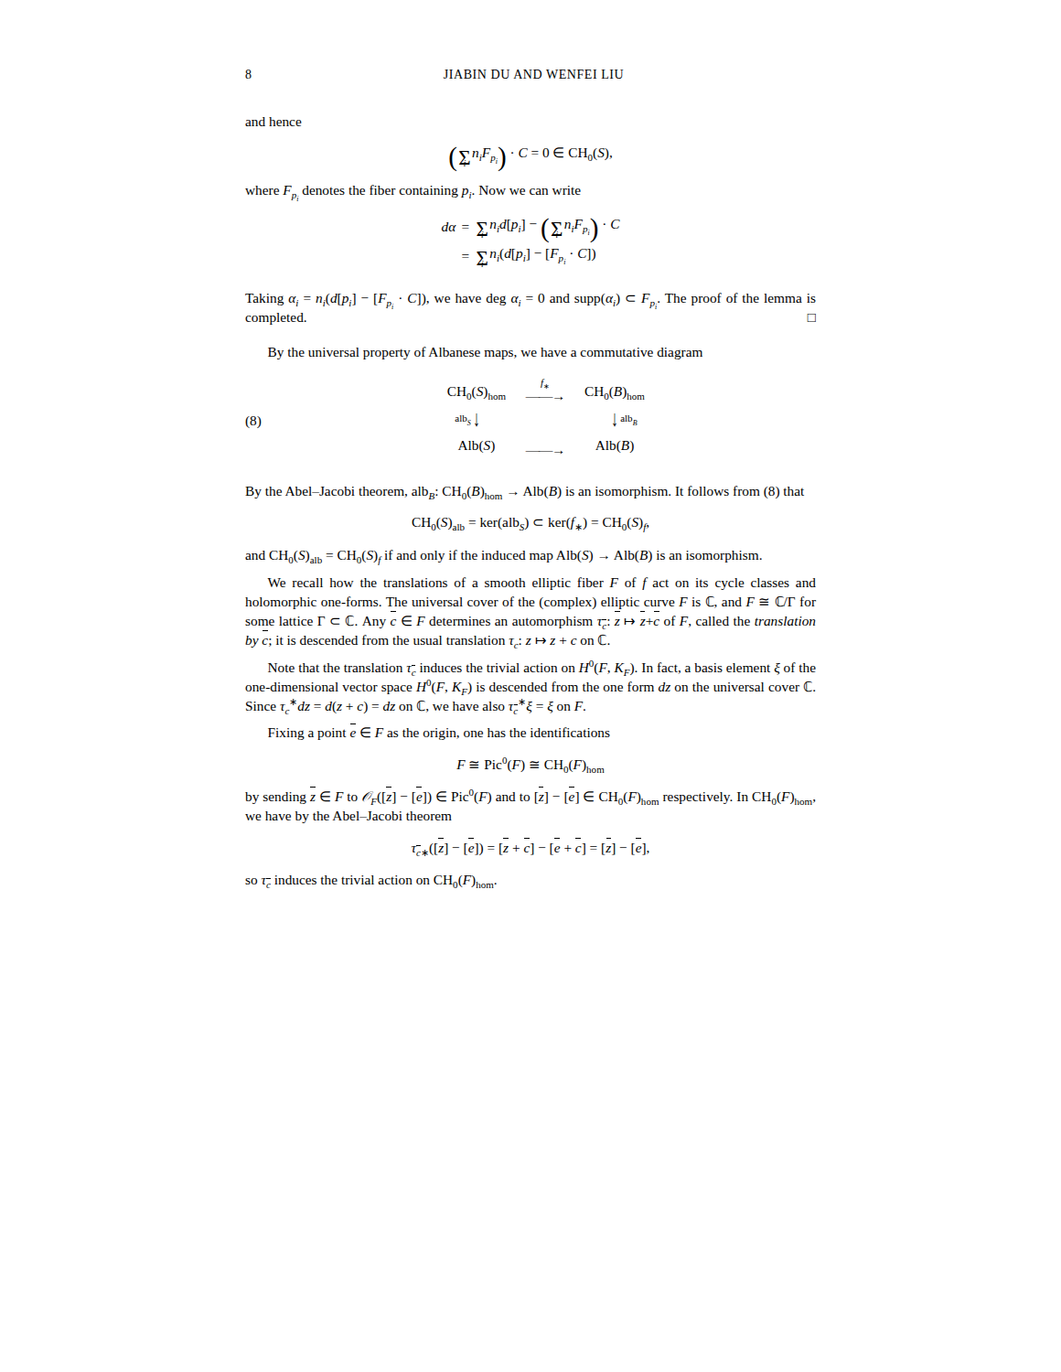8 JIABIN DU AND WENFEI LIU
and hence
(Σi niFpi) · C = 0 ∈ CH0(S),
where Fpi denotes the fiber containing pi. Now we can write
| dα | = | Σ i n i d [ p i ] − ( Σ i n i F p i ) · C |
| | = | Σ i n i ( d [ p i ] − [ F p i · C ]) |
Taking αi = ni(d[pi] − [Fpi · C]), we have deg αi = 0 and supp(αi) ⊂ Fpi. The proof of the lemma is completed.□
By the universal property of Albanese maps, we have a commutative diagram
(8)
| CH 0 ( S ) hom | f ∗ ——→ | CH 0 ( B ) hom |
| ↓ alb S | | ↓ alb B |
| Alb( S ) | ——→ | Alb( B ) |
By the Abel–Jacobi theorem, albB: CH0(B)hom → Alb(B) is an isomorphism. It follows from (8) that
CH0(S)alb = ker(albS) ⊂ ker(f∗) = CH0(S)f,
and CH0(S)alb = CH0(S)f if and only if the induced map Alb(S) → Alb(B) is an isomorphism.
We recall how the translations of a smooth elliptic fiber F of f act on its cycle classes and holomorphic one-forms. The universal cover of the (complex) elliptic curve F is ℂ, and F ≅ ℂ/Γ for some lattice Γ ⊂ ℂ. Any c ∈ F determines an automorphism τc: z ↦ z+c of F, called the translation by c; it is descended from the usual translation τc: z ↦ z + c on ℂ.
Note that the translation τc induces the trivial action on H0(F, KF). In fact, a basis element ξ of the one-dimensional vector space H0(F, KF) is descended from the one form dz on the universal cover ℂ. Since τc∗dz = d(z + c) = dz on ℂ, we have also τc∗ξ = ξ on F.
Fixing a point e ∈ F as the origin, one has the identifications
F ≅ Pic0(F) ≅ CH0(F)hom
by sending z ∈ F to 𝒪F([z] − [e]) ∈ Pic0(F) and to [z] − [e] ∈ CH0(F)hom respectively. In CH0(F)hom, we have by the Abel–Jacobi theorem
τc∗([z] − [e]) = [z + c] − [e + c] = [z] − [e],
so τc induces the trivial action on CH0(F)hom.